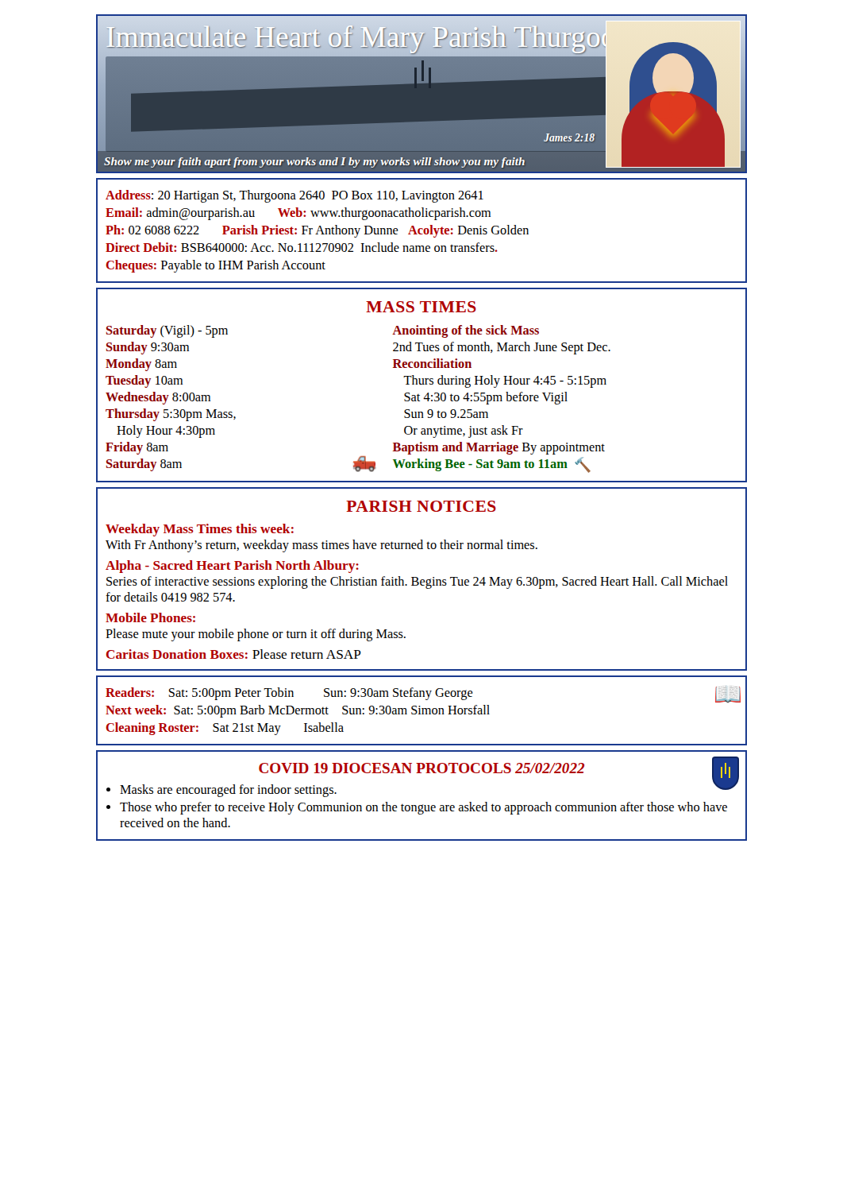Immaculate Heart of Mary Parish Thurgoona
James 2:18
Show me your faith apart from your works and I by my works will show you my faith
Address: 20 Hartigan St, Thurgoona 2640 PO Box 110, Lavington 2641
Email: admin@ourparish.au Web: www.thurgoonacatholicparish.com
Ph: 02 6088 6222 Parish Priest: Fr Anthony Dunne Acolyte: Denis Golden
Direct Debit: BSB640000: Acc. No.111270902 Include name on transfers.
Cheques: Payable to IHM Parish Account
MASS TIMES
Saturday (Vigil) - 5pm
Sunday 9:30am
Monday 8am
Tuesday 10am
Wednesday 8:00am
Thursday 5:30pm Mass,
Holy Hour 4:30pm
Friday 8am
Saturday 8am
🛻
Anointing of the sick Mass
2nd Tues of month, March June Sept Dec.
Reconciliation
Thurs during Holy Hour 4:45 - 5:15pm
Sat 4:30 to 4:55pm before Vigil
Sun 9 to 9.25am
Or anytime, just ask Fr
Baptism and Marriage By appointment
Working Bee - Sat 9am to 11am 🔨
PARISH NOTICES
Weekday Mass Times this week:
With Fr Anthony’s return, weekday mass times have returned to their normal times.
Alpha - Sacred Heart Parish North Albury:
Series of interactive sessions exploring the Christian faith. Begins Tue 24 May 6.30pm, Sacred Heart Hall. Call Michael for details 0419 982 574.
Mobile Phones:
Please mute your mobile phone or turn it off during Mass.
Caritas Donation Boxes: Please return ASAP
📖
Readers: Sat: 5:00pm Peter Tobin Sun: 9:30am Stefany George
Next week: Sat: 5:00pm Barb McDermott Sun: 9:30am Simon Horsfall
Cleaning Roster: Sat 21st May Isabella
COVID 19 DIOCESAN PROTOCOLS 25/02/2022
Masks are encouraged for indoor settings.
Those who prefer to receive Holy Communion on the tongue are asked to approach communion after those who have received on the hand.